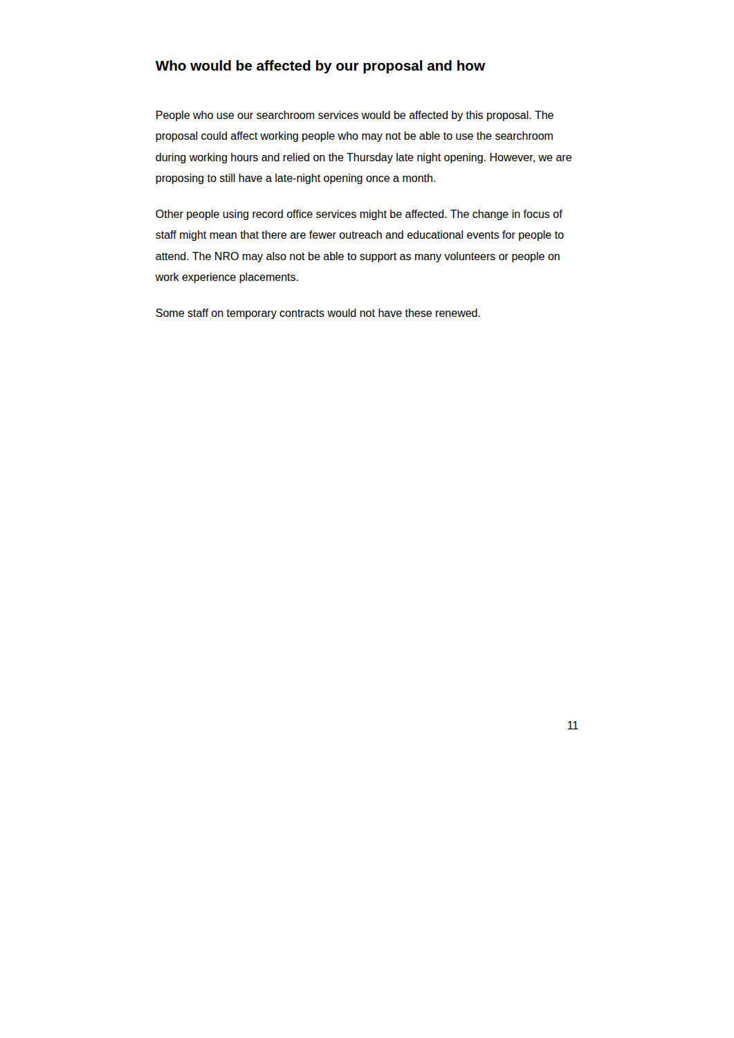Who would be affected by our proposal and how
People who use our searchroom services would be affected by this proposal. The proposal could affect working people who may not be able to use the searchroom during working hours and relied on the Thursday late night opening. However, we are proposing to still have a late-night opening once a month.
Other people using record office services might be affected. The change in focus of staff might mean that there are fewer outreach and educational events for people to attend. The NRO may also not be able to support as many volunteers or people on work experience placements.
Some staff on temporary contracts would not have these renewed.
11